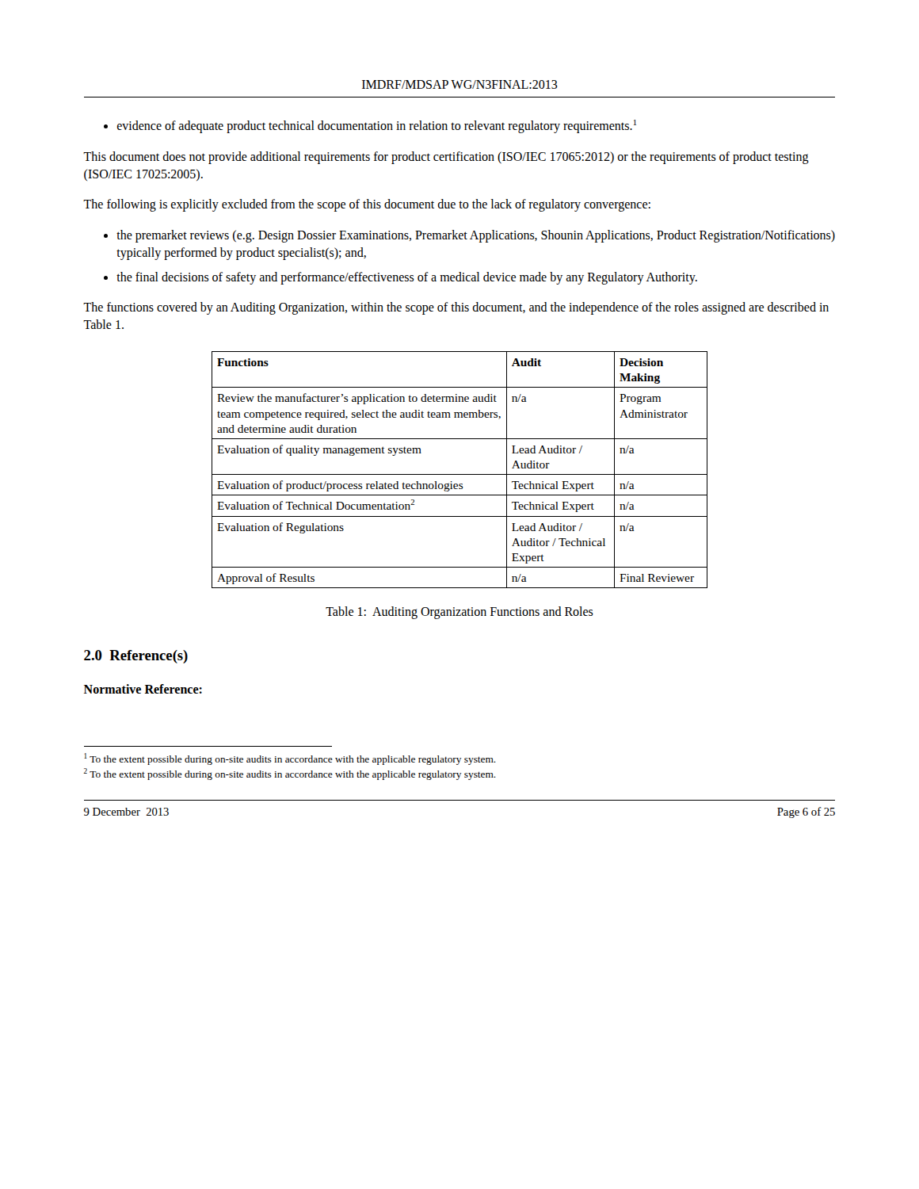IMDRF/MDSAP WG/N3FINAL:2013
evidence of adequate product technical documentation in relation to relevant regulatory requirements.1
This document does not provide additional requirements for product certification (ISO/IEC 17065:2012) or the requirements of product testing (ISO/IEC 17025:2005).
The following is explicitly excluded from the scope of this document due to the lack of regulatory convergence:
the premarket reviews (e.g. Design Dossier Examinations, Premarket Applications, Shounin Applications, Product Registration/Notifications) typically performed by product specialist(s); and,
the final decisions of safety and performance/effectiveness of a medical device made by any Regulatory Authority.
The functions covered by an Auditing Organization, within the scope of this document, and the independence of the roles assigned are described in Table 1.
| Functions | Audit | Decision Making |
| --- | --- | --- |
| Review the manufacturer’s application to determine audit team competence required, select the audit team members, and determine audit duration | n/a | Program Administrator |
| Evaluation of quality management system | Lead Auditor / Auditor | n/a |
| Evaluation of product/process related technologies | Technical Expert | n/a |
| Evaluation of Technical Documentation 2 | Technical Expert | n/a |
| Evaluation of Regulations | Lead Auditor / Auditor / Technical Expert | n/a |
| Approval of Results | n/a | Final Reviewer |
Table 1: Auditing Organization Functions and Roles
2.0 Reference(s)
Normative Reference:
1 To the extent possible during on-site audits in accordance with the applicable regulatory system.
2 To the extent possible during on-site audits in accordance with the applicable regulatory system.
9 December 2013 Page 6 of 25